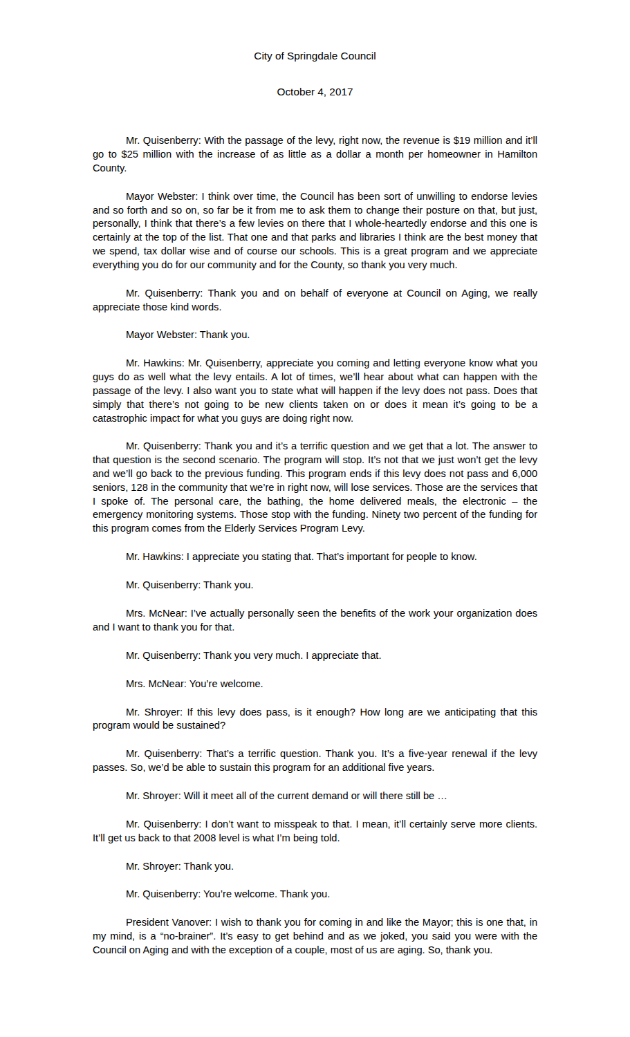City of Springdale Council
October 4, 2017
Mr. Quisenberry: With the passage of the levy, right now, the revenue is $19 million and it’ll go to $25 million with the increase of as little as a dollar a month per homeowner in Hamilton County.
Mayor Webster: I think over time, the Council has been sort of unwilling to endorse levies and so forth and so on, so far be it from me to ask them to change their posture on that, but just, personally, I think that there’s a few levies on there that I whole-heartedly endorse and this one is certainly at the top of the list. That one and that parks and libraries I think are the best money that we spend, tax dollar wise and of course our schools. This is a great program and we appreciate everything you do for our community and for the County, so thank you very much.
Mr. Quisenberry: Thank you and on behalf of everyone at Council on Aging, we really appreciate those kind words.
Mayor Webster: Thank you.
Mr. Hawkins: Mr. Quisenberry, appreciate you coming and letting everyone know what you guys do as well what the levy entails. A lot of times, we’ll hear about what can happen with the passage of the levy. I also want you to state what will happen if the levy does not pass. Does that simply that there’s not going to be new clients taken on or does it mean it’s going to be a catastrophic impact for what you guys are doing right now.
Mr. Quisenberry: Thank you and it’s a terrific question and we get that a lot. The answer to that question is the second scenario. The program will stop. It’s not that we just won’t get the levy and we’ll go back to the previous funding. This program ends if this levy does not pass and 6,000 seniors, 128 in the community that we’re in right now, will lose services. Those are the services that I spoke of. The personal care, the bathing, the home delivered meals, the electronic – the emergency monitoring systems. Those stop with the funding. Ninety two percent of the funding for this program comes from the Elderly Services Program Levy.
Mr. Hawkins: I appreciate you stating that. That’s important for people to know.
Mr. Quisenberry: Thank you.
Mrs. McNear: I’ve actually personally seen the benefits of the work your organization does and I want to thank you for that.
Mr. Quisenberry: Thank you very much. I appreciate that.
Mrs. McNear: You’re welcome.
Mr. Shroyer: If this levy does pass, is it enough? How long are we anticipating that this program would be sustained?
Mr. Quisenberry: That’s a terrific question. Thank you. It’s a five-year renewal if the levy passes. So, we’d be able to sustain this program for an additional five years.
Mr. Shroyer: Will it meet all of the current demand or will there still be …
Mr. Quisenberry: I don’t want to misspeak to that. I mean, it’ll certainly serve more clients. It’ll get us back to that 2008 level is what I’m being told.
Mr. Shroyer: Thank you.
Mr. Quisenberry: You’re welcome. Thank you.
President Vanover: I wish to thank you for coming in and like the Mayor; this is one that, in my mind, is a “no-brainer”. It’s easy to get behind and as we joked, you said you were with the Council on Aging and with the exception of a couple, most of us are aging. So, thank you.